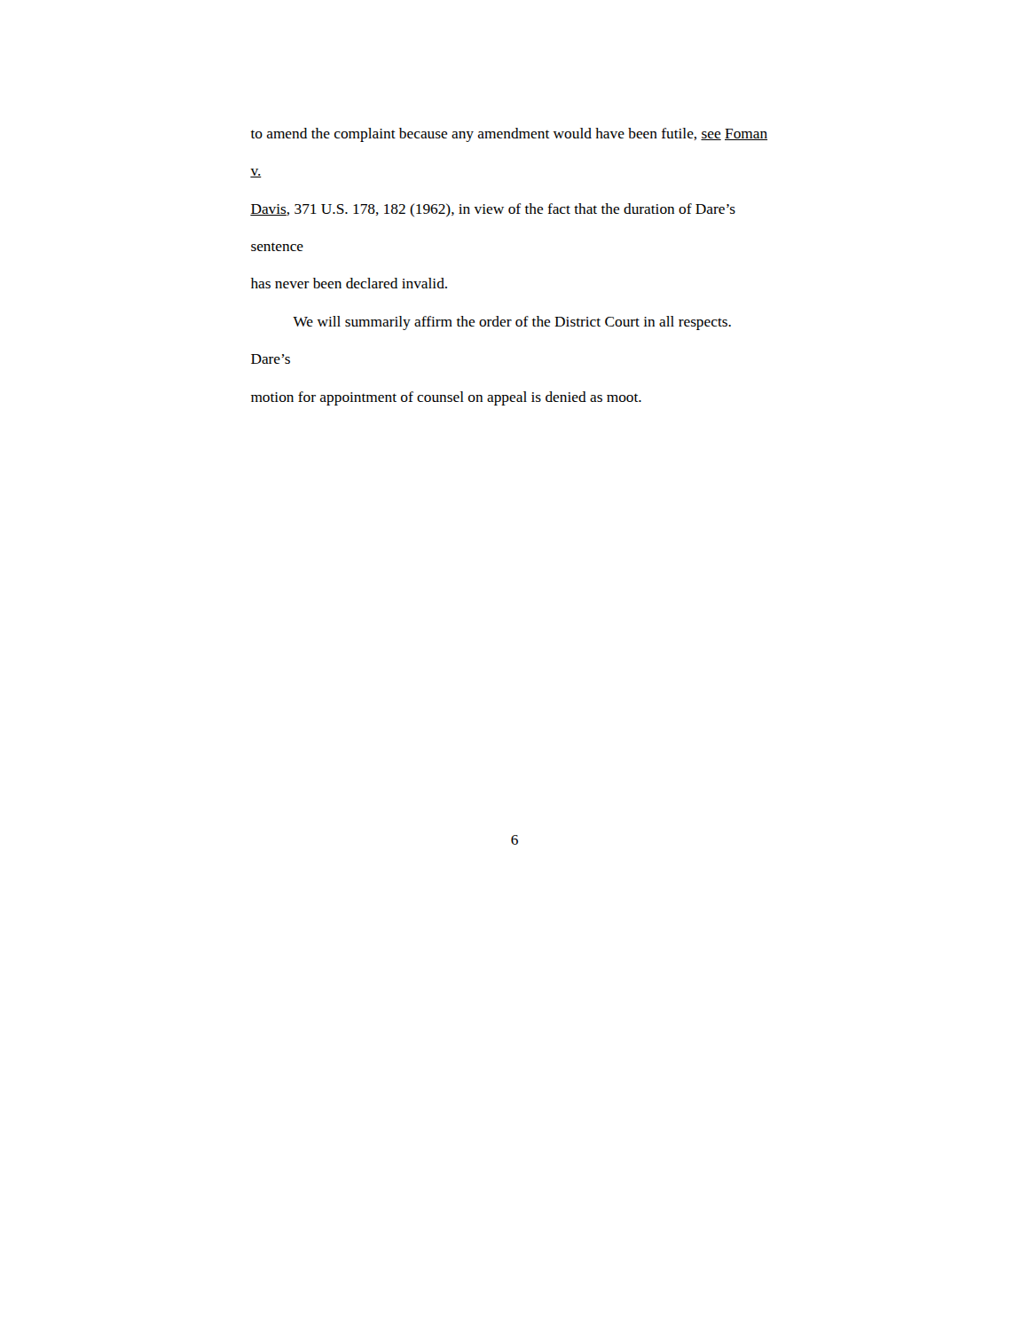to amend the complaint because any amendment would have been futile, see Foman v.
Davis, 371 U.S. 178, 182 (1962), in view of the fact that the duration of Dare’s sentence
has never been declared invalid.
We will summarily affirm the order of the District Court in all respects. Dare’s
motion for appointment of counsel on appeal is denied as moot.
6